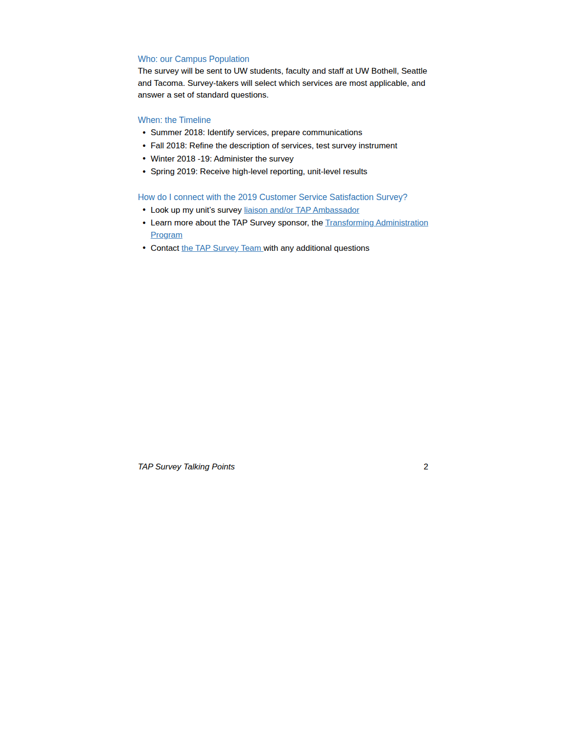Who: our Campus Population
The survey will be sent to UW students, faculty and staff at UW Bothell, Seattle and Tacoma. Survey-takers will select which services are most applicable, and answer a set of standard questions.
When: the Timeline
Summer 2018: Identify services, prepare communications
Fall 2018: Refine the description of services, test survey instrument
Winter 2018 -19: Administer the survey
Spring 2019: Receive high-level reporting, unit-level results
How do I connect with the 2019 Customer Service Satisfaction Survey?
Look up my unit’s survey liaison and/or TAP Ambassador
Learn more about the TAP Survey sponsor, the Transforming Administration Program
Contact the TAP Survey Team with any additional questions
TAP Survey Talking Points 2